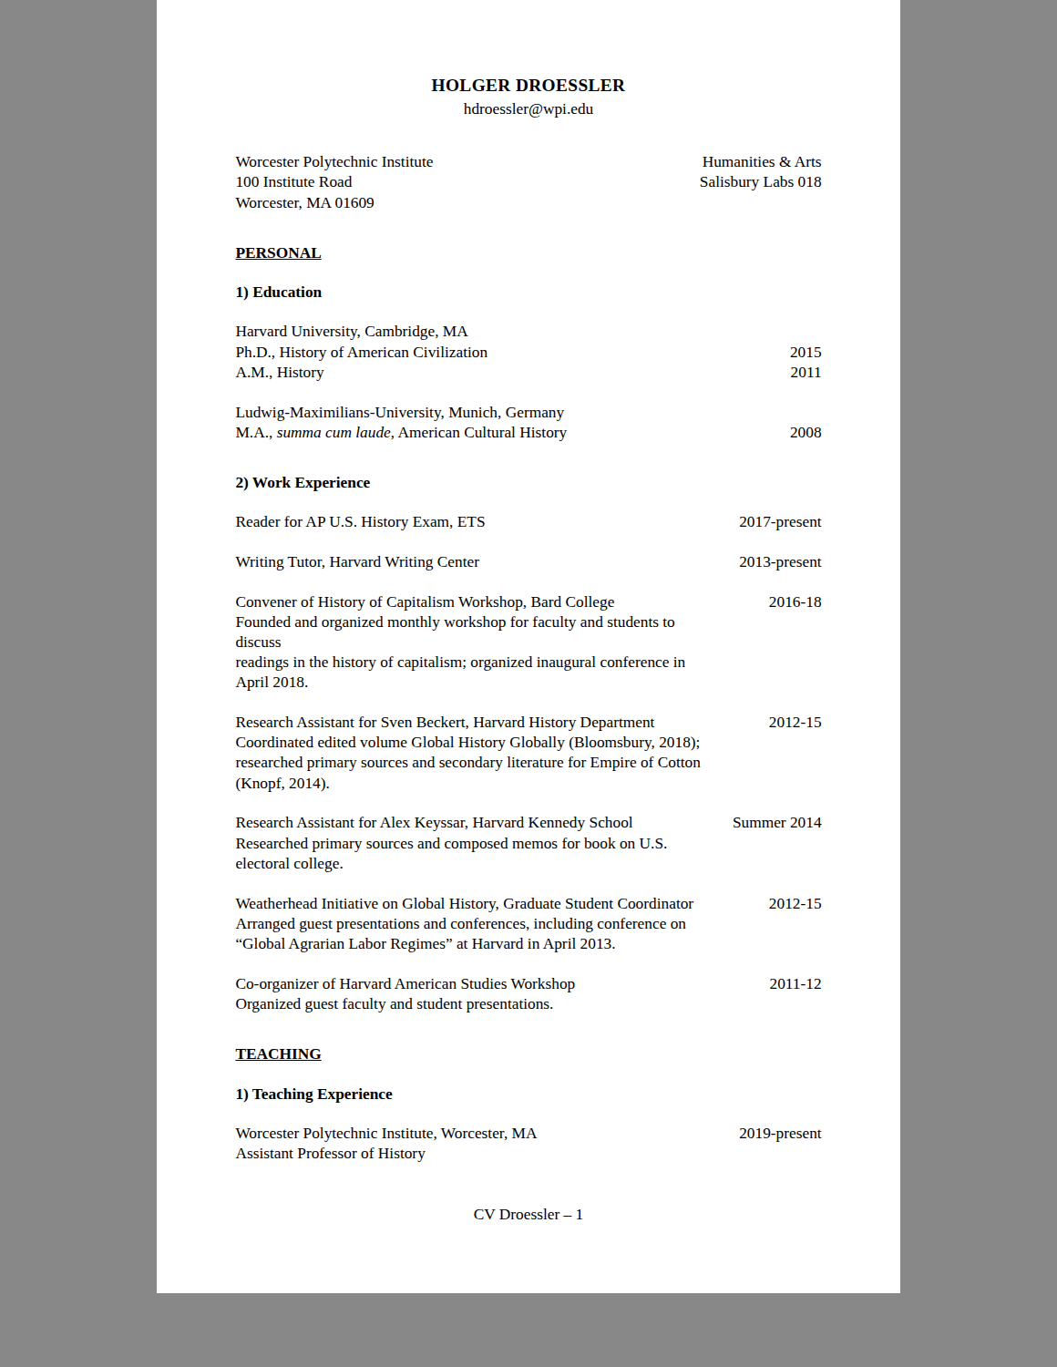HOLGER DROESSLER
hdroessler@wpi.edu
| Worcester Polytechnic Institute | Humanities & Arts |
| 100 Institute Road | Salisbury Labs 018 |
| Worcester, MA 01609 | |
PERSONAL
1) Education
| Harvard University, Cambridge, MA Ph.D., History of American Civilization A.M., History | 2015 2011 |
| Ludwig-Maximilians-University, Munich, Germany M.A., summa cum laude , American Cultural History | 2008 |
2) Work Experience
| Reader for AP U.S. History Exam, ETS | 2017-present |
| Writing Tutor, Harvard Writing Center | 2013-present |
| Convener of History of Capitalism Workshop, Bard College Founded and organized monthly workshop for faculty and students to discuss readings in the history of capitalism; organized inaugural conference in April 2018. | 2016-18 |
| Research Assistant for Sven Beckert, Harvard History Department Coordinated edited volume Global History Globally (Bloomsbury, 2018); researched primary sources and secondary literature for Empire of Cotton (Knopf, 2014). | 2012-15 |
| Research Assistant for Alex Keyssar, Harvard Kennedy School Researched primary sources and composed memos for book on U.S. electoral college. | Summer 2014 |
| Weatherhead Initiative on Global History, Graduate Student Coordinator Arranged guest presentations and conferences, including conference on “Global Agrarian Labor Regimes” at Harvard in April 2013. | 2012-15 |
| Co-organizer of Harvard American Studies Workshop Organized guest faculty and student presentations. | 2011-12 |
TEACHING
1) Teaching Experience
| Worcester Polytechnic Institute, Worcester, MA Assistant Professor of History | 2019-present |
CV Droessler – 1